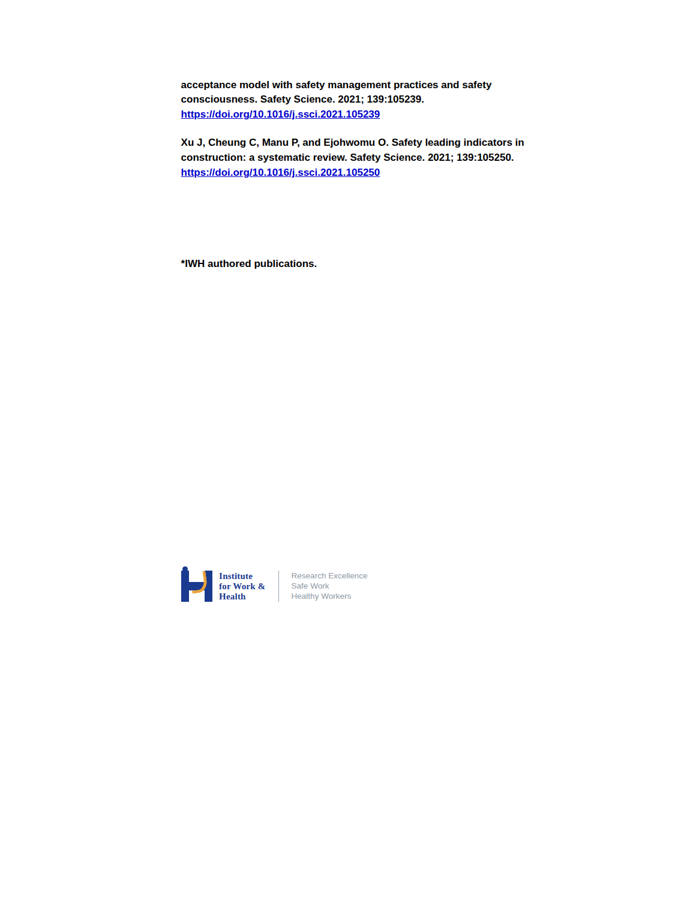acceptance model with safety management practices and safety consciousness. Safety Science. 2021; 139:105239.
https://doi.org/10.1016/j.ssci.2021.105239
Xu J, Cheung C, Manu P, and Ejohwomu O. Safety leading indicators in construction: a systematic review. Safety Science. 2021; 139:105250.
https://doi.org/10.1016/j.ssci.2021.105250
*IWH authored publications.
Institute
for Work &
Health
Research Excellence
Safe Work
Healthy Workers